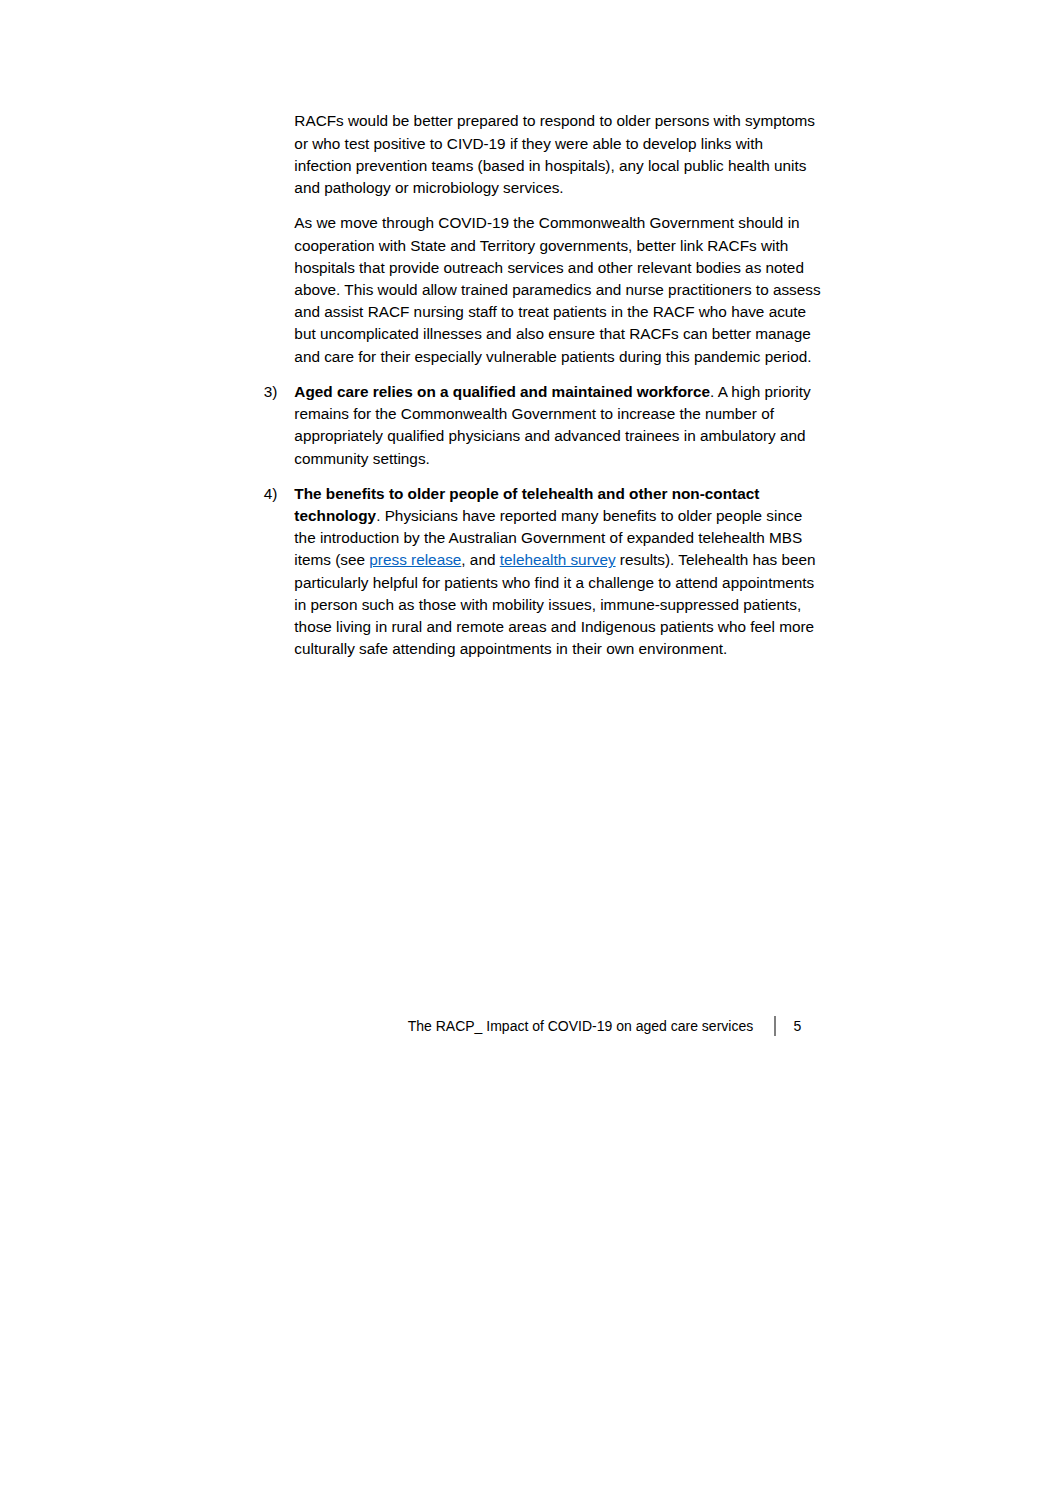RACFs would be better prepared to respond to older persons with symptoms or who test positive to CIVD-19 if they were able to develop links with infection prevention teams (based in hospitals), any local public health units and pathology or microbiology services.
As we move through COVID-19 the Commonwealth Government should in cooperation with State and Territory governments, better link RACFs with hospitals that provide outreach services and other relevant bodies as noted above. This would allow trained paramedics and nurse practitioners to assess and assist RACF nursing staff to treat patients in the RACF who have acute but uncomplicated illnesses and also ensure that RACFs can better manage and care for their especially vulnerable patients during this pandemic period.
3) Aged care relies on a qualified and maintained workforce. A high priority remains for the Commonwealth Government to increase the number of appropriately qualified physicians and advanced trainees in ambulatory and community settings.
4) The benefits to older people of telehealth and other non-contact technology. Physicians have reported many benefits to older people since the introduction by the Australian Government of expanded telehealth MBS items (see press release, and telehealth survey results). Telehealth has been particularly helpful for patients who find it a challenge to attend appointments in person such as those with mobility issues, immune-suppressed patients, those living in rural and remote areas and Indigenous patients who feel more culturally safe attending appointments in their own environment.
The RACP_ Impact of COVID-19 on aged care services
5